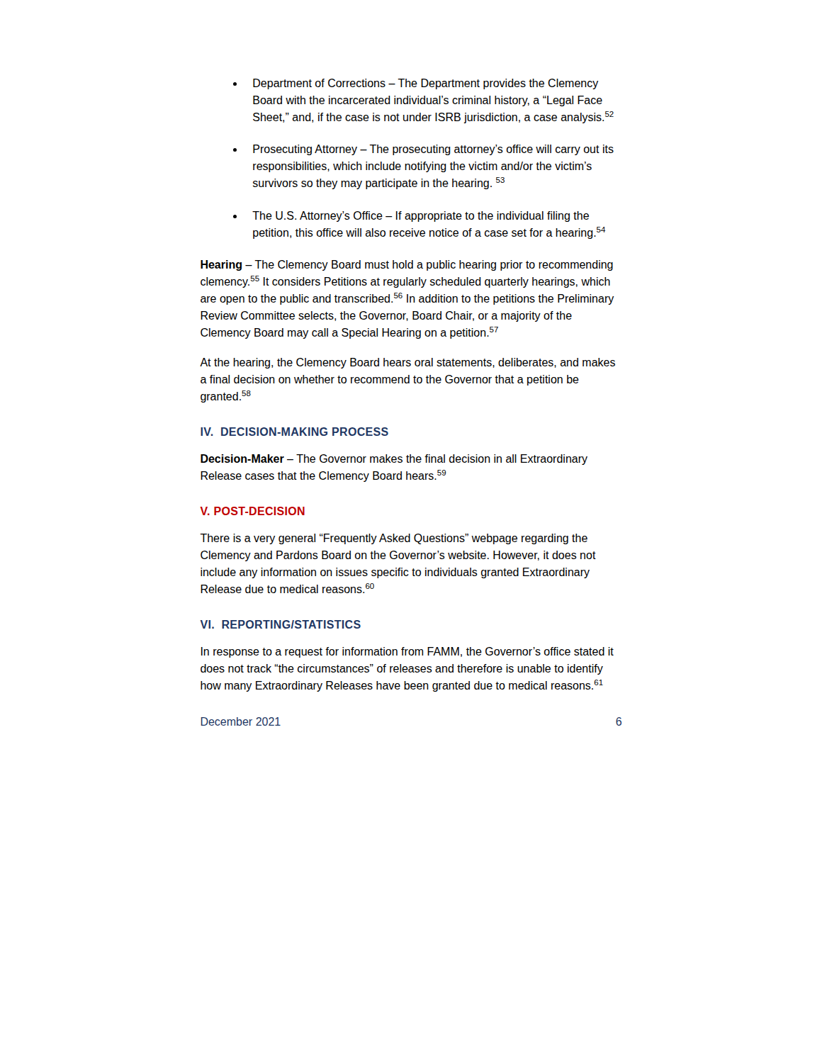Department of Corrections – The Department provides the Clemency Board with the incarcerated individual’s criminal history, a “Legal Face Sheet,” and, if the case is not under ISRB jurisdiction, a case analysis.52
Prosecuting Attorney – The prosecuting attorney’s office will carry out its responsibilities, which include notifying the victim and/or the victim’s survivors so they may participate in the hearing. 53
The U.S. Attorney’s Office – If appropriate to the individual filing the petition, this office will also receive notice of a case set for a hearing.54
Hearing – The Clemency Board must hold a public hearing prior to recommending clemency.55 It considers Petitions at regularly scheduled quarterly hearings, which are open to the public and transcribed.56 In addition to the petitions the Preliminary Review Committee selects, the Governor, Board Chair, or a majority of the Clemency Board may call a Special Hearing on a petition.57
At the hearing, the Clemency Board hears oral statements, deliberates, and makes a final decision on whether to recommend to the Governor that a petition be granted.58
IV. Decision-Making Process
Decision-Maker – The Governor makes the final decision in all Extraordinary Release cases that the Clemency Board hears.59
V. Post-Decision
There is a very general “Frequently Asked Questions” webpage regarding the Clemency and Pardons Board on the Governor’s website. However, it does not include any information on issues specific to individuals granted Extraordinary Release due to medical reasons.60
VI. Reporting/Statistics
In response to a request for information from FAMM, the Governor’s office stated it does not track “the circumstances” of releases and therefore is unable to identify how many Extraordinary Releases have been granted due to medical reasons.61
December 2021 6